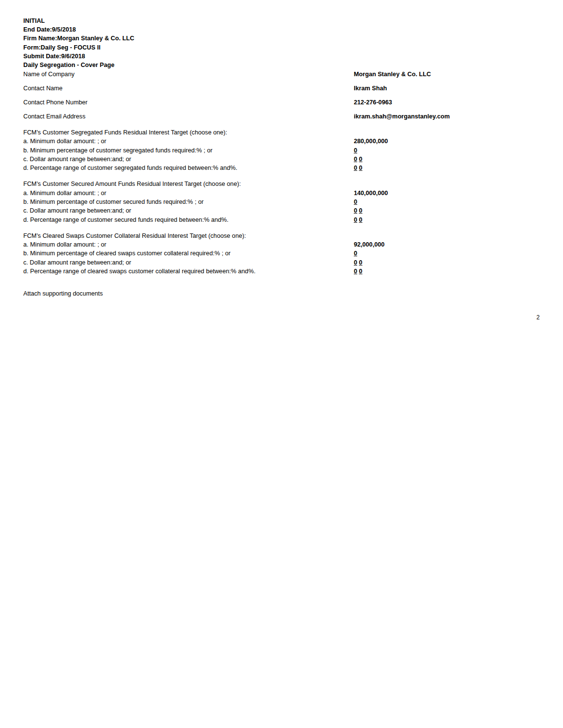INITIAL
End Date:9/5/2018
Firm Name:Morgan Stanley & Co. LLC
Form:Daily Seg - FOCUS II
Submit Date:9/6/2018
Daily Segregation - Cover Page
| Name of Company | Morgan Stanley & Co. LLC |
| Contact Name | Ikram Shah |
| Contact Phone Number | 212-276-0963 |
| Contact Email Address | ikram.shah@morganstanley.com |
| FCM's Customer Segregated Funds Residual Interest Target (choose one): |
| a. Minimum dollar amount: ; or | 280,000,000 |
| b. Minimum percentage of customer segregated funds required:% ; or | 0 |
| c. Dollar amount range between:and; or | 0 0 |
| d. Percentage range of customer segregated funds required between:% and%. | 0 0 |
| FCM's Customer Secured Amount Funds Residual Interest Target (choose one): |
| a. Minimum dollar amount: ; or | 140,000,000 |
| b. Minimum percentage of customer secured funds required:% ; or | 0 |
| c. Dollar amount range between:and; or | 0 0 |
| d. Percentage range of customer secured funds required between:% and%. | 0 0 |
| FCM's Cleared Swaps Customer Collateral Residual Interest Target (choose one): |
| a. Minimum dollar amount: ; or | 92,000,000 |
| b. Minimum percentage of cleared swaps customer collateral required:% ; or | 0 |
| c. Dollar amount range between:and; or | 0 0 |
| d. Percentage range of cleared swaps customer collateral required between:% and%. | 0 0 |
Attach supporting documents
2